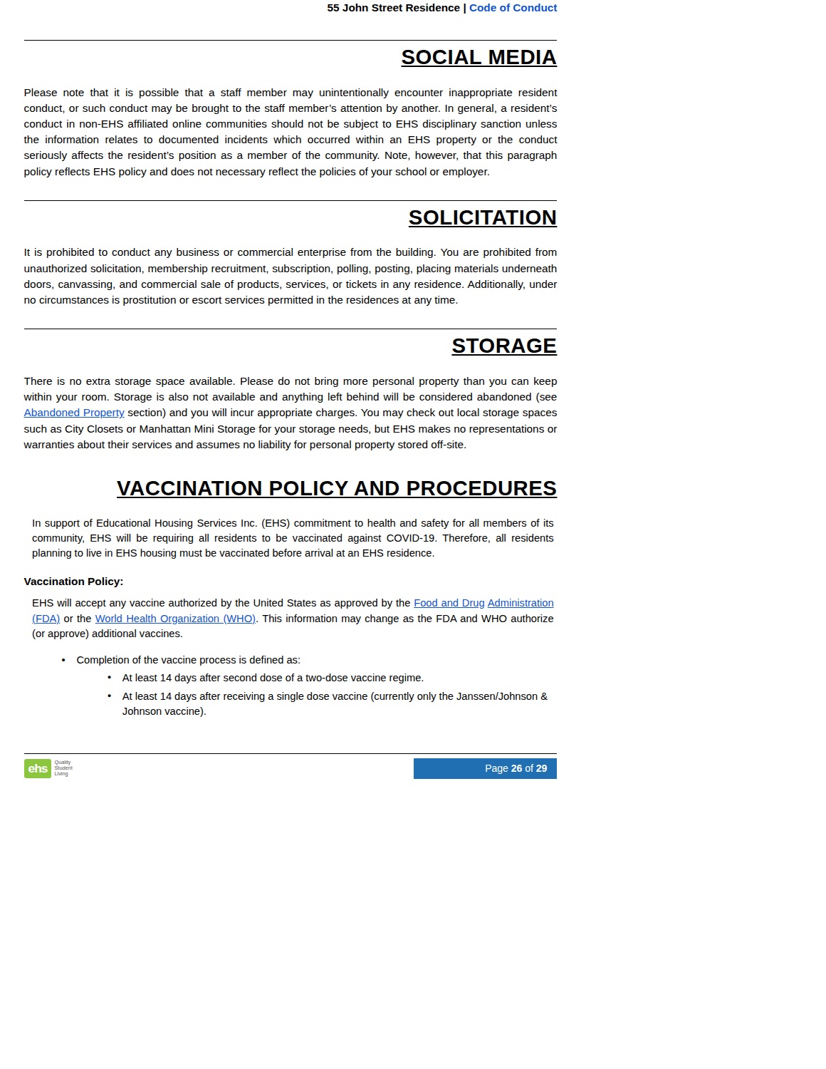55 John Street Residence | Code of Conduct
SOCIAL MEDIA
Please note that it is possible that a staff member may unintentionally encounter inappropriate resident conduct, or such conduct may be brought to the staff member’s attention by another. In general, a resident’s conduct in non-EHS affiliated online communities should not be subject to EHS disciplinary sanction unless the information relates to documented incidents which occurred within an EHS property or the conduct seriously affects the resident’s position as a member of the community. Note, however, that this paragraph policy reflects EHS policy and does not necessary reflect the policies of your school or employer.
SOLICITATION
It is prohibited to conduct any business or commercial enterprise from the building. You are prohibited from unauthorized solicitation, membership recruitment, subscription, polling, posting, placing materials underneath doors, canvassing, and commercial sale of products, services, or tickets in any residence. Additionally, under no circumstances is prostitution or escort services permitted in the residences at any time.
STORAGE
There is no extra storage space available. Please do not bring more personal property than you can keep within your room. Storage is also not available and anything left behind will be considered abandoned (see Abandoned Property section) and you will incur appropriate charges. You may check out local storage spaces such as City Closets or Manhattan Mini Storage for your storage needs, but EHS makes no representations or warranties about their services and assumes no liability for personal property stored off-site.
VACCINATION POLICY AND PROCEDURES
In support of Educational Housing Services Inc. (EHS) commitment to health and safety for all members of its community, EHS will be requiring all residents to be vaccinated against COVID-19. Therefore, all residents planning to live in EHS housing must be vaccinated before arrival at an EHS residence.
Vaccination Policy:
EHS will accept any vaccine authorized by the United States as approved by the Food and Drug Administration (FDA) or the World Health Organization (WHO). This information may change as the FDA and WHO authorize (or approve) additional vaccines.
Completion of the vaccine process is defined as:
At least 14 days after second dose of a two-dose vaccine regime.
At least 14 days after receiving a single dose vaccine (currently only the Janssen/Johnson & Johnson vaccine).
ehs Quality
Student
Living
Page 26 of 29